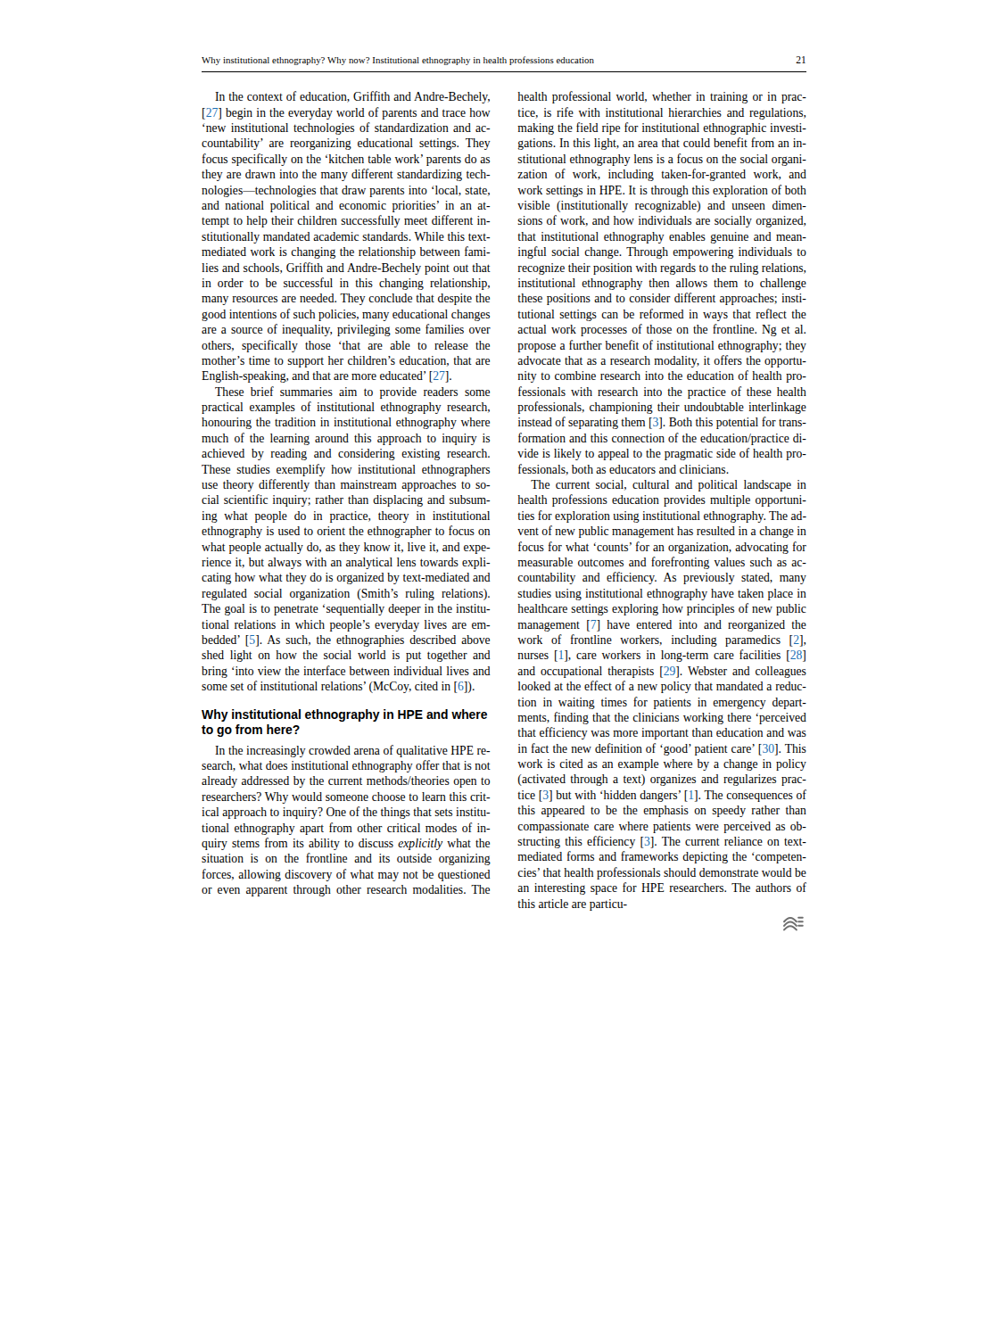Why institutional ethnography? Why now? Institutional ethnography in health professions education
21
In the context of education, Griffith and Andre-Bechely, [27] begin in the everyday world of parents and trace how ‘new institutional technologies of standardization and accountability’ are reorganizing educational settings. They focus specifically on the ‘kitchen table work’ parents do as they are drawn into the many different standardizing technologies—technologies that draw parents into ‘local, state, and national political and economic priorities’ in an attempt to help their children successfully meet different institutionally mandated academic standards. While this text-mediated work is changing the relationship between families and schools, Griffith and Andre-Bechely point out that in order to be successful in this changing relationship, many resources are needed. They conclude that despite the good intentions of such policies, many educational changes are a source of inequality, privileging some families over others, specifically those ‘that are able to release the mother’s time to support her children’s education, that are English-speaking, and that are more educated’ [27].
These brief summaries aim to provide readers some practical examples of institutional ethnography research, honouring the tradition in institutional ethnography where much of the learning around this approach to inquiry is achieved by reading and considering existing research. These studies exemplify how institutional ethnographers use theory differently than mainstream approaches to social scientific inquiry; rather than displacing and subsuming what people do in practice, theory in institutional ethnography is used to orient the ethnographer to focus on what people actually do, as they know it, live it, and experience it, but always with an analytical lens towards explicating how what they do is organized by text-mediated and regulated social organization (Smith’s ruling relations). The goal is to penetrate ‘sequentially deeper in the institutional relations in which people’s everyday lives are embedded’ [5]. As such, the ethnographies described above shed light on how the social world is put together and bring ‘into view the interface between individual lives and some set of institutional relations’ (McCoy, cited in [6]).
Why institutional ethnography in HPE and where to go from here?
In the increasingly crowded arena of qualitative HPE research, what does institutional ethnography offer that is not already addressed by the current methods/theories open to researchers? Why would someone choose to learn this critical approach to inquiry? One of the things that sets institutional ethnography apart from other critical modes of inquiry stems from its ability to discuss explicitly what the situation is on the frontline and its outside organizing forces, allowing discovery of what may not be questioned or even apparent through other research modalities. The health professional world, whether in training or in practice, is rife with institutional hierarchies and regulations, making the field ripe for institutional ethnographic investigations. In this light, an area that could benefit from an institutional ethnography lens is a focus on the social organization of work, including taken-for-granted work, and work settings in HPE. It is through this exploration of both visible (institutionally recognizable) and unseen dimensions of work, and how individuals are socially organized, that institutional ethnography enables genuine and meaningful social change. Through empowering individuals to recognize their position with regards to the ruling relations, institutional ethnography then allows them to challenge these positions and to consider different approaches; institutional settings can be reformed in ways that reflect the actual work processes of those on the frontline. Ng et al. propose a further benefit of institutional ethnography; they advocate that as a research modality, it offers the opportunity to combine research into the education of health professionals with research into the practice of these health professionals, championing their undoubtable interlinkage instead of separating them [3]. Both this potential for transformation and this connection of the education/practice divide is likely to appeal to the pragmatic side of health professionals, both as educators and clinicians.
The current social, cultural and political landscape in health professions education provides multiple opportunities for exploration using institutional ethnography. The advent of new public management has resulted in a change in focus for what ‘counts’ for an organization, advocating for measurable outcomes and forefronting values such as accountability and efficiency. As previously stated, many studies using institutional ethnography have taken place in healthcare settings exploring how principles of new public management [7] have entered into and reorganized the work of frontline workers, including paramedics [2], nurses [1], care workers in long-term care facilities [28] and occupational therapists [29]. Webster and colleagues looked at the effect of a new policy that mandated a reduction in waiting times for patients in emergency departments, finding that the clinicians working there ‘perceived that efficiency was more important than education and was in fact the new definition of ‘good’ patient care’ [30]. This work is cited as an example where by a change in policy (activated through a text) organizes and regularizes practice [3] but with ‘hidden dangers’ [1]. The consequences of this appeared to be the emphasis on speedy rather than compassionate care where patients were perceived as obstructing this efficiency [3]. The current reliance on text-mediated forms and frameworks depicting the ‘competencies’ that health professionals should demonstrate would be an interesting space for HPE researchers. The authors of this article are particu-